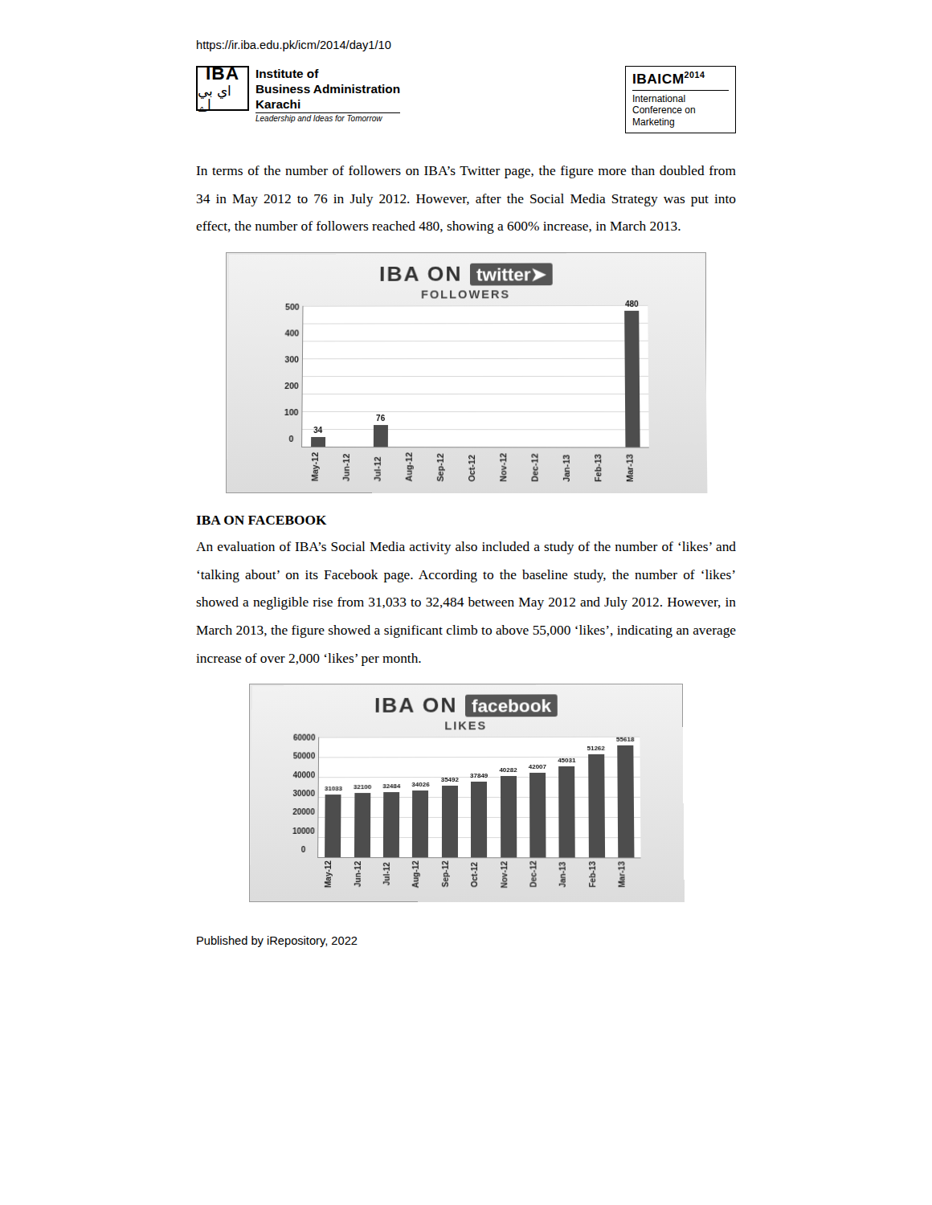https://ir.iba.edu.pk/icm/2014/day1/10
IBA اي بي اے
Institute of
Business Administration
Karachi
Leadership and Ideas for Tomorrow
IBAICM2014
International
Conference on
Marketing
In terms of the number of followers on IBA’s Twitter page, the figure more than doubled from 34 in May 2012 to 76 in July 2012. However, after the Social Media Strategy was put into effect, the number of followers reached 480, showing a 600% increase, in March 2013.
IBA ON twitter➤
FOLLOWERS
500 400 300 200 100 0
34
76
480
May-12 Jun-12 Jul-12 Aug-12 Sep-12 Oct-12 Nov-12 Dec-12 Jan-13 Feb-13 Mar-13
IBA ON FACEBOOK
An evaluation of IBA’s Social Media activity also included a study of the number of ‘likes’ and ‘talking about’ on its Facebook page. According to the baseline study, the number of ‘likes’ showed a negligible rise from 31,033 to 32,484 between May 2012 and July 2012. However, in March 2013, the figure showed a significant climb to above 55,000 ‘likes’, indicating an average increase of over 2,000 ‘likes’ per month.
IBA ON facebook
LIKES
60000 50000 40000 30000 20000 10000 0
31033
32100
32484
34026
35492
37849
40282
42007
45031
51262
55618
May-12 Jun-12 Jul-12 Aug-12 Sep-12 Oct-12 Nov-12 Dec-12 Jan-13 Feb-13 Mar-13
Published by iRepository, 2022